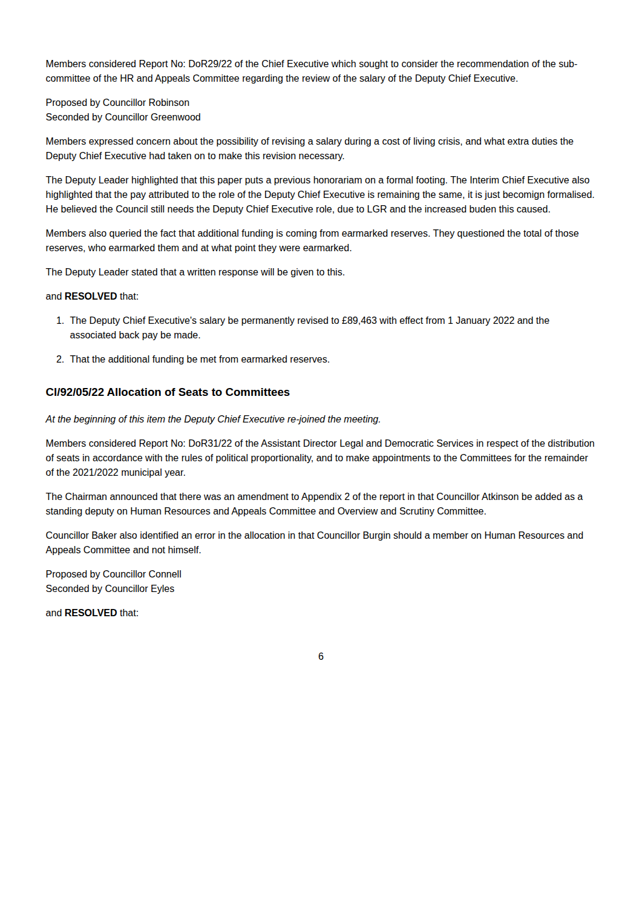Members considered Report No: DoR29/22 of the Chief Executive which sought to consider the recommendation of the sub-committee of the HR and Appeals Committee regarding the review of the salary of the Deputy Chief Executive.
Proposed by Councillor Robinson
Seconded by Councillor Greenwood
Members expressed concern about the possibility of revising a salary during a cost of living crisis, and what extra duties the Deputy Chief Executive had taken on to make this revision necessary.
The Deputy Leader highlighted that this paper puts a previous honorariam on a formal footing. The Interim Chief Executive also highlighted that the pay attributed to the role of the Deputy Chief Executive is remaining the same, it is just becomign formalised. He believed the Council still needs the Deputy Chief Executive role, due to LGR and the increased buden this caused.
Members also queried the fact that additional funding is coming from earmarked reserves. They questioned the total of those reserves, who earmarked them and at what point they were earmarked.
The Deputy Leader stated that a written response will be given to this.
and RESOLVED that:
The Deputy Chief Executive's salary be permanently revised to £89,463 with effect from 1 January 2022 and the associated back pay be made.
That the additional funding be met from earmarked reserves.
Cl/92/05/22 Allocation of Seats to Committees
At the beginning of this item the Deputy Chief Executive re-joined the meeting.
Members considered Report No: DoR31/22 of the Assistant Director Legal and Democratic Services in respect of the distribution of seats in accordance with the rules of political proportionality, and to make appointments to the Committees for the remainder of the 2021/2022 municipal year.
The Chairman announced that there was an amendment to Appendix 2 of the report in that Councillor Atkinson be added as a standing deputy on Human Resources and Appeals Committee and Overview and Scrutiny Committee.
Councillor Baker also identified an error in the allocation in that Councillor Burgin should a member on Human Resources and Appeals Committee and not himself.
Proposed by Councillor Connell
Seconded by Councillor Eyles
and RESOLVED that:
6